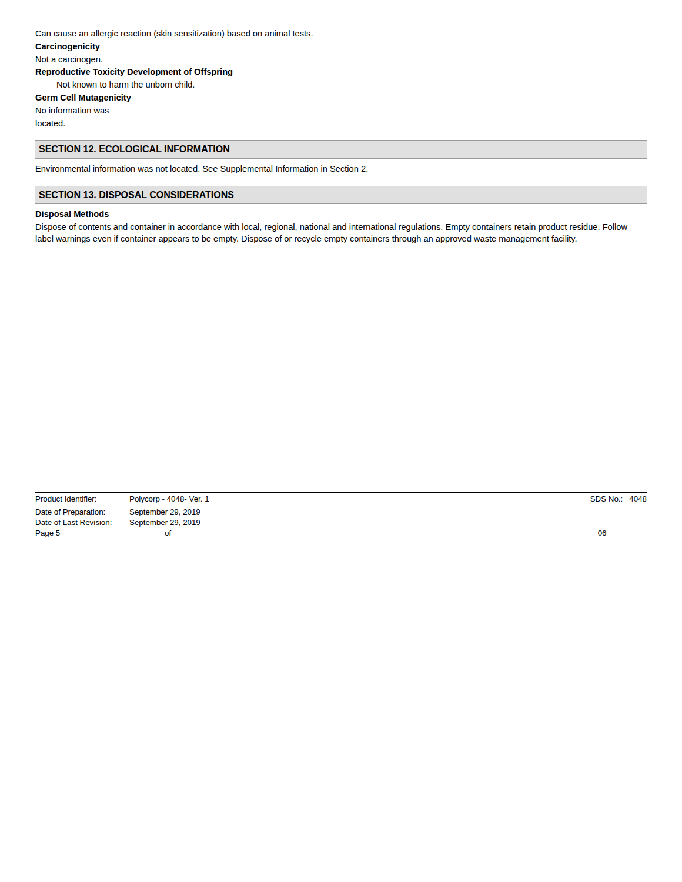Can cause an allergic reaction (skin sensitization) based on animal tests.
Carcinogenicity
Not a carcinogen.
Reproductive Toxicity Development of Offspring
Not known to harm the unborn child.
Germ Cell Mutagenicity
No information was
located.
SECTION 12. ECOLOGICAL INFORMATION
Environmental information was not located. See Supplemental Information in Section 2.
SECTION 13. DISPOSAL CONSIDERATIONS
Disposal Methods
Dispose of contents and container in accordance with local, regional, national and international regulations. Empty containers retain product residue. Follow label warnings even if container appears to be empty. Dispose of or recycle empty containers through an approved waste management facility.
| Product Identifier: | Polycorp - 4048- Ver. 1 | SDS No.: 4048 |
| Date of Preparation: | September 29, 2019 |
| Date of Last Revision: | September 29, 2019 |
| Page 5 | of | 06 |